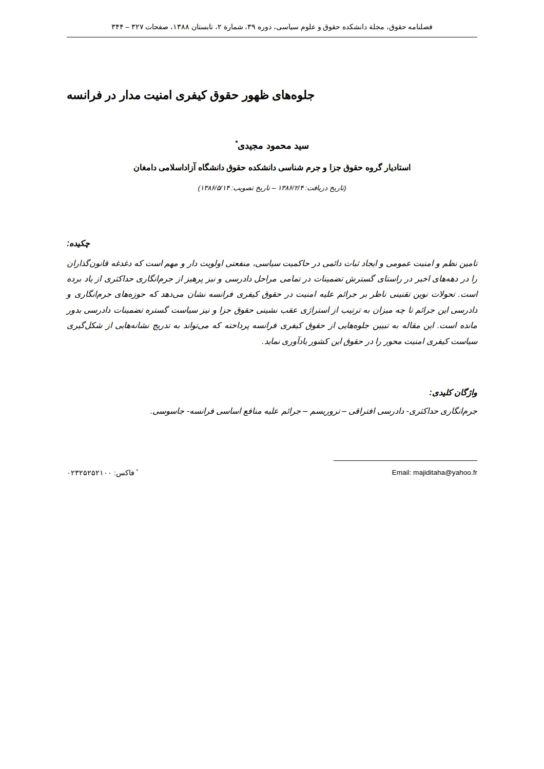فصلنامه حقوق، مجلة دانشکده حقوق و علوم سیاسی، دوره ۳۹، شمارة ۲، تابستان ۱۳۸۸، صفحات ۳۲۷ – ۳۴۴
جلوه‌های ظهور حقوق کیفری امنیت مدار در فرانسه
سید محمود مجیدی*
استادیار گروه حقوق جزا و جرم شناسی دانشکده حقوق دانشگاه آزاداسلامی دامغان
(تاریخ دریافت: ۱۳۸۶/۲/۴ – تاریخ تصویب: ۱۳۸۶/۵/۱۴)
چکیده:
تامین نظم و امنیت عمومی و ایجاد ثبات دائمی در حاکمیت سیاسی، منفعتی اولویت دار و مهم است که دغدغه قانون‌گذاران را در دهه‌های اخیر در راستای گسترش تضمینات در تمامی مراحل دادرسی و نیز پرهیز از جرم‌انگاری حداکثری از یاد برده است. تحولات نوین تقنینی ناظر بر جرائم علیه امنیت در حقوق کیفری فرانسه نشان می‌دهد که حوزه‌های جرم‌انگاری و دادرسی این جرائم تا چه میزان به ترتیب از استراژی عقب نشینی حقوق جزا و نیز سیاست گستره تضمینات دادرسی بدور مانده است. این مقاله به تبیین جلوه‌هایی از حقوق کیفری فرانسه پرداخته که می‌تواند به تدریج نشانه‌هایی از شکل‌گیری سیاست کیفری امنیت محور را در حقوق این کشور یادآوری نماید.
واژگان کلیدی:
جرم‌انگاری حداکثری- دادرسی افتراقی – تروریسم – جرائم علیه منافع اساسی فرانسه- جاسوسی.
Email: majiditaha@yahoo.fr * فاکس: ۰۲۳۲۵۲۵۲۱۰۰